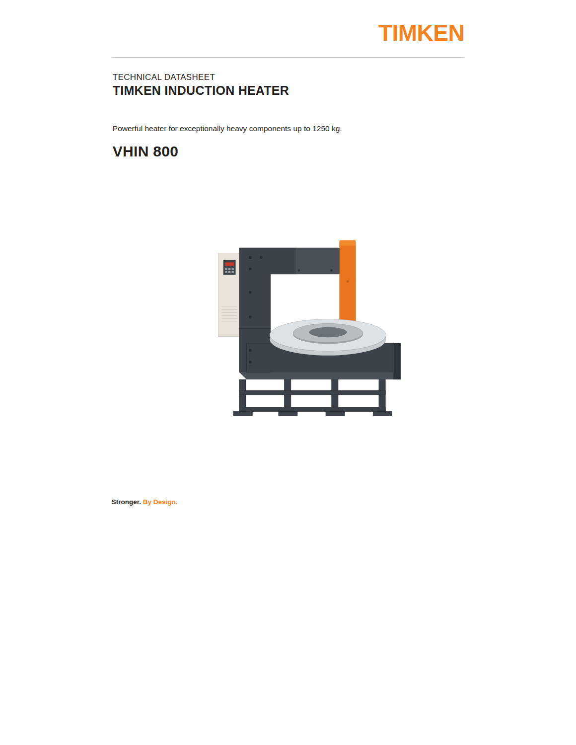TIMKEN
TECHNICAL DATASHEET
TIMKEN INDUCTION HEATER
Powerful heater for exceptionally heavy components up to 1250 kg.
VHIN 800
Stronger. By Design.